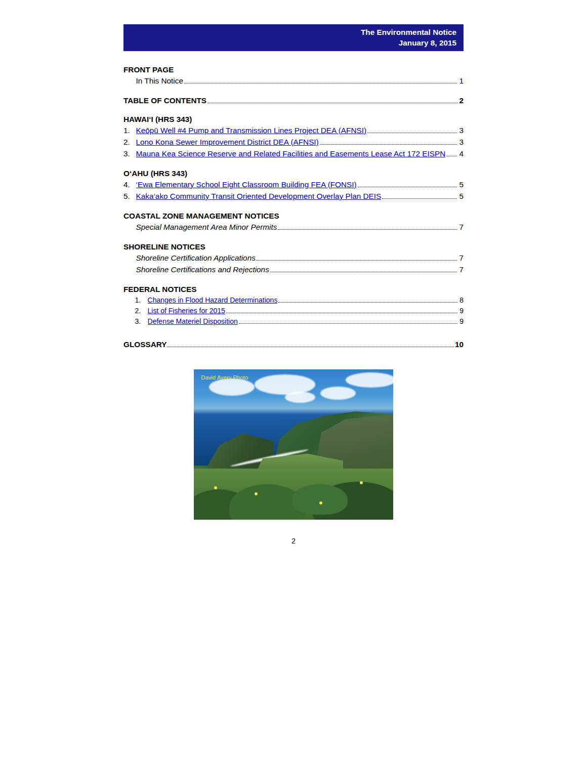The Environmental Notice January 8, 2015
FRONT PAGE
In This Notice 1
TABLE OF CONTENTS 2
HAWAI‘I (HRS 343)
1. Keōpū Well #4 Pump and Transmission Lines Project DEA (AFNSI) 3
2. Lono Kona Sewer Improvement District DEA (AFNSI) 3
3. Mauna Kea Science Reserve and Related Facilities and Easements Lease Act 172 EISPN 4
O‘AHU (HRS 343)
4.‘Ewa Elementary School Eight Classroom Building FEA (FONSI) 5
5. Kaka‘ako Community Transit Oriented Development Overlay Plan DEIS 5
COASTAL ZONE MANAGEMENT NOTICES
Special Management Area Minor Permits 7
SHORELINE NOTICES
Shoreline Certification Applications 7
Shoreline Certifications and Rejections 7
FEDERAL NOTICES
1. Changes in Flood Hazard Determinations 8
2. List of Fisheries for 2015 9
3. Defense Materiel Disposition 9
GLOSSARY 10
David Avery Photo
2